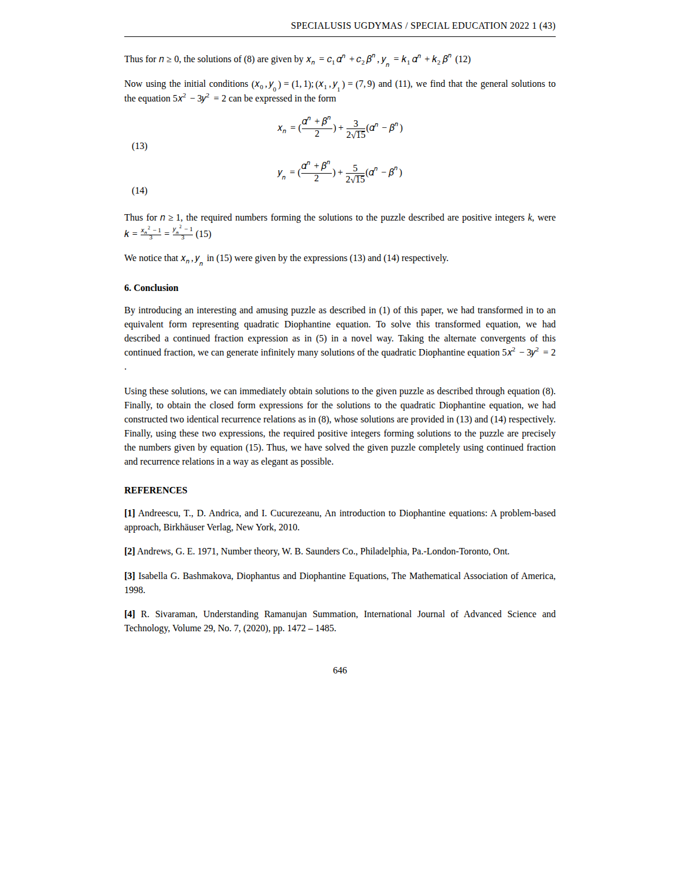SPECIALUSIS UGDYMAS / SPECIAL EDUCATION 2022 1 (43)
Thus for n≥0, the solutions of (8) are given by xn=c1αn+c2βn, yn=k1αn+k2βn (12)
Now using the initial conditions (x0,y0)=(1,1);(x1,y1)=(7,9) and (11), we find that the general solutions to the equation 5x2−3y2=2 can be expressed in the form
xn = ( αn+βn 2 ) + 3 215 ( αn−βn ) (13) yn = ( αn+βn 2 ) + 5 215 ( αn−βn ) (14)
Thus for n≥1, the required numbers forming the solutions to the puzzle described are positive integers k, were k=xn2−13=yn2−13 (15)
We notice that xn,yn in (15) were given by the expressions (13) and (14) respectively.
6. Conclusion
By introducing an interesting and amusing puzzle as described in (1) of this paper, we had transformed in to an equivalent form representing quadratic Diophantine equation. To solve this transformed equation, we had described a continued fraction expression as in (5) in a novel way. Taking the alternate convergents of this continued fraction, we can generate infinitely many solutions of the quadratic Diophantine equation 5x2−3y2=2.
Using these solutions, we can immediately obtain solutions to the given puzzle as described through equation (8). Finally, to obtain the closed form expressions for the solutions to the quadratic Diophantine equation, we had constructed two identical recurrence relations as in (8), whose solutions are provided in (13) and (14) respectively. Finally, using these two expressions, the required positive integers forming solutions to the puzzle are precisely the numbers given by equation (15). Thus, we have solved the given puzzle completely using continued fraction and recurrence relations in a way as elegant as possible.
REFERENCES
[1] Andreescu, T., D. Andrica, and I. Cucurezeanu, An introduction to Diophantine equations: A problem-based approach, Birkhäuser Verlag, New York, 2010.
[2] Andrews, G. E. 1971, Number theory, W. B. Saunders Co., Philadelphia, Pa.-London-Toronto, Ont.
[3] Isabella G. Bashmakova, Diophantus and Diophantine Equations, The Mathematical Association of America, 1998.
[4] R. Sivaraman, Understanding Ramanujan Summation, International Journal of Advanced Science and Technology, Volume 29, No. 7, (2020), pp. 1472 – 1485.
646